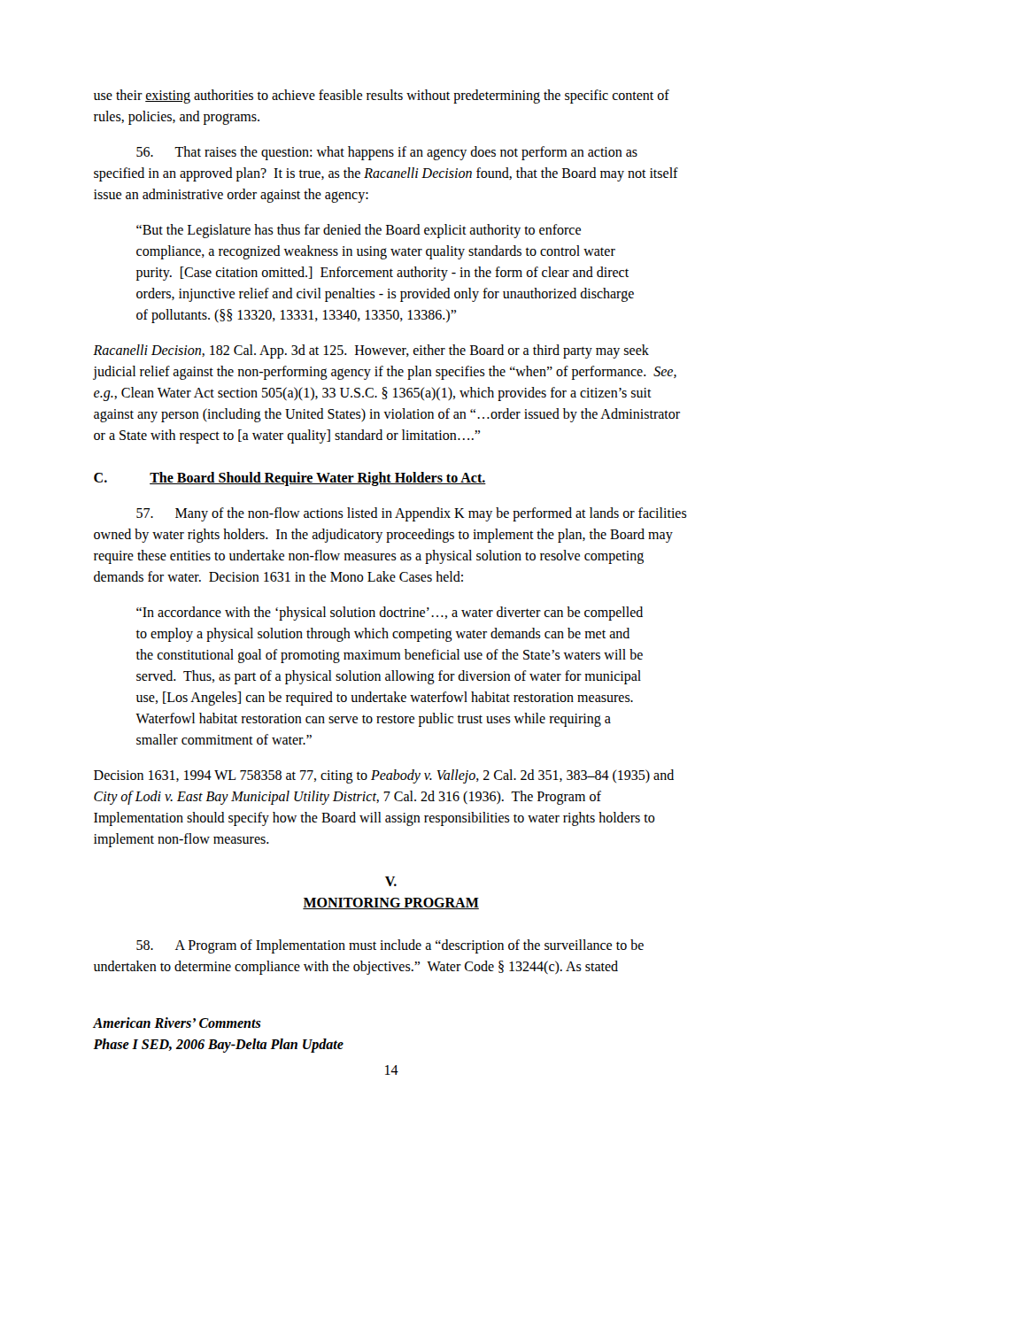use their existing authorities to achieve feasible results without predetermining the specific content of rules, policies, and programs.
56. That raises the question: what happens if an agency does not perform an action as specified in an approved plan? It is true, as the Racanelli Decision found, that the Board may not itself issue an administrative order against the agency:
“But the Legislature has thus far denied the Board explicit authority to enforce compliance, a recognized weakness in using water quality standards to control water purity. [Case citation omitted.] Enforcement authority - in the form of clear and direct orders, injunctive relief and civil penalties - is provided only for unauthorized discharge of pollutants. (§§ 13320, 13331, 13340, 13350, 13386.)”
Racanelli Decision, 182 Cal. App. 3d at 125. However, either the Board or a third party may seek judicial relief against the non-performing agency if the plan specifies the “when” of performance. See, e.g., Clean Water Act section 505(a)(1), 33 U.S.C. § 1365(a)(1), which provides for a citizen’s suit against any person (including the United States) in violation of an “…order issued by the Administrator or a State with respect to [a water quality] standard or limitation….”
C. The Board Should Require Water Right Holders to Act.
57. Many of the non-flow actions listed in Appendix K may be performed at lands or facilities owned by water rights holders. In the adjudicatory proceedings to implement the plan, the Board may require these entities to undertake non-flow measures as a physical solution to resolve competing demands for water. Decision 1631 in the Mono Lake Cases held:
“In accordance with the ‘physical solution doctrine’…, a water diverter can be compelled to employ a physical solution through which competing water demands can be met and the constitutional goal of promoting maximum beneficial use of the State’s waters will be served. Thus, as part of a physical solution allowing for diversion of water for municipal use, [Los Angeles] can be required to undertake waterfowl habitat restoration measures. Waterfowl habitat restoration can serve to restore public trust uses while requiring a smaller commitment of water.”
Decision 1631, 1994 WL 758358 at 77, citing to Peabody v. Vallejo, 2 Cal. 2d 351, 383–84 (1935) and City of Lodi v. East Bay Municipal Utility District, 7 Cal. 2d 316 (1936). The Program of Implementation should specify how the Board will assign responsibilities to water rights holders to implement non-flow measures.
V.
MONITORING PROGRAM
58. A Program of Implementation must include a “description of the surveillance to be undertaken to determine compliance with the objectives.” Water Code § 13244(c). As stated
American Rivers’ Comments
Phase I SED, 2006 Bay-Delta Plan Update
14